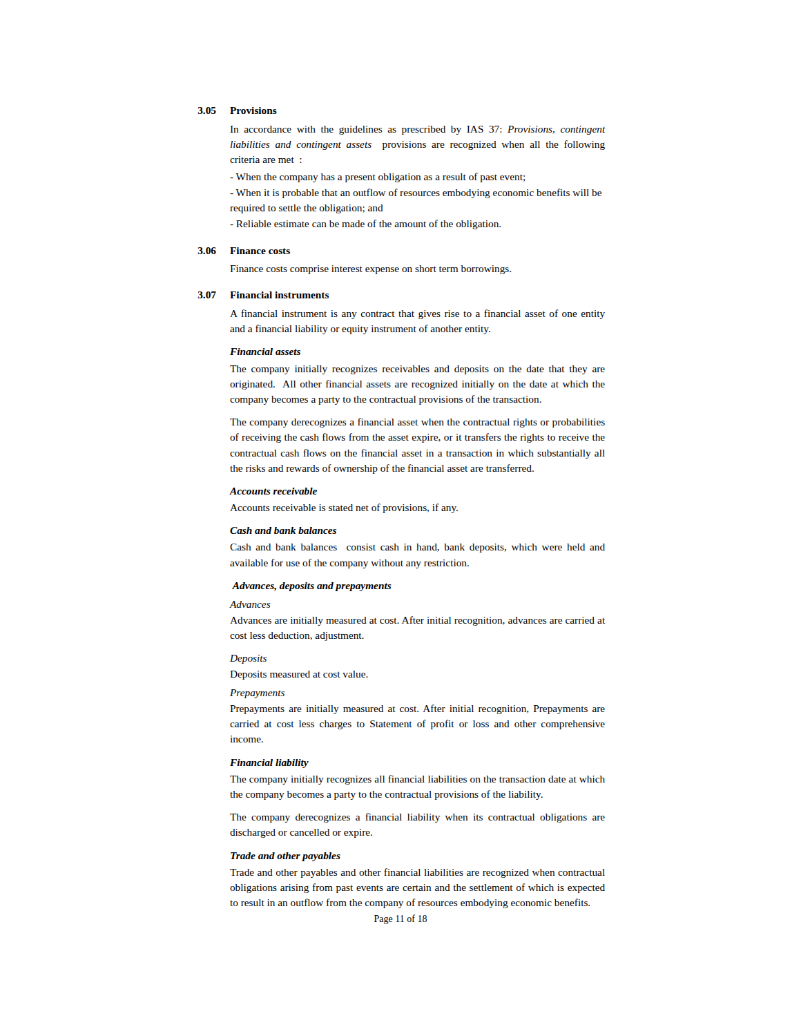3.05
Provisions
In accordance with the guidelines as prescribed by IAS 37: Provisions, contingent liabilities and contingent assets provisions are recognized when all the following criteria are met :
- When the company has a present obligation as a result of past event;
- When it is probable that an outflow of resources embodying economic benefits will be required to settle the obligation; and
- Reliable estimate can be made of the amount of the obligation.
3.06
Finance costs
Finance costs comprise interest expense on short term borrowings.
3.07
Financial instruments
A financial instrument is any contract that gives rise to a financial asset of one entity and a financial liability or equity instrument of another entity.
Financial assets
The company initially recognizes receivables and deposits on the date that they are originated. All other financial assets are recognized initially on the date at which the company becomes a party to the contractual provisions of the transaction.
The company derecognizes a financial asset when the contractual rights or probabilities of receiving the cash flows from the asset expire, or it transfers the rights to receive the contractual cash flows on the financial asset in a transaction in which substantially all the risks and rewards of ownership of the financial asset are transferred.
Accounts receivable
Accounts receivable is stated net of provisions, if any.
Cash and bank balances
Cash and bank balances consist cash in hand, bank deposits, which were held and available for use of the company without any restriction.
Advances, deposits and prepayments
Advances
Advances are initially measured at cost. After initial recognition, advances are carried at cost less deduction, adjustment.
Deposits
Deposits measured at cost value.
Prepayments
Prepayments are initially measured at cost. After initial recognition, Prepayments are carried at cost less charges to Statement of profit or loss and other comprehensive income.
Financial liability
The company initially recognizes all financial liabilities on the transaction date at which the company becomes a party to the contractual provisions of the liability.
The company derecognizes a financial liability when its contractual obligations are discharged or cancelled or expire.
Trade and other payables
Trade and other payables and other financial liabilities are recognized when contractual obligations arising from past events are certain and the settlement of which is expected to result in an outflow from the company of resources embodying economic benefits.
Page 11 of 18